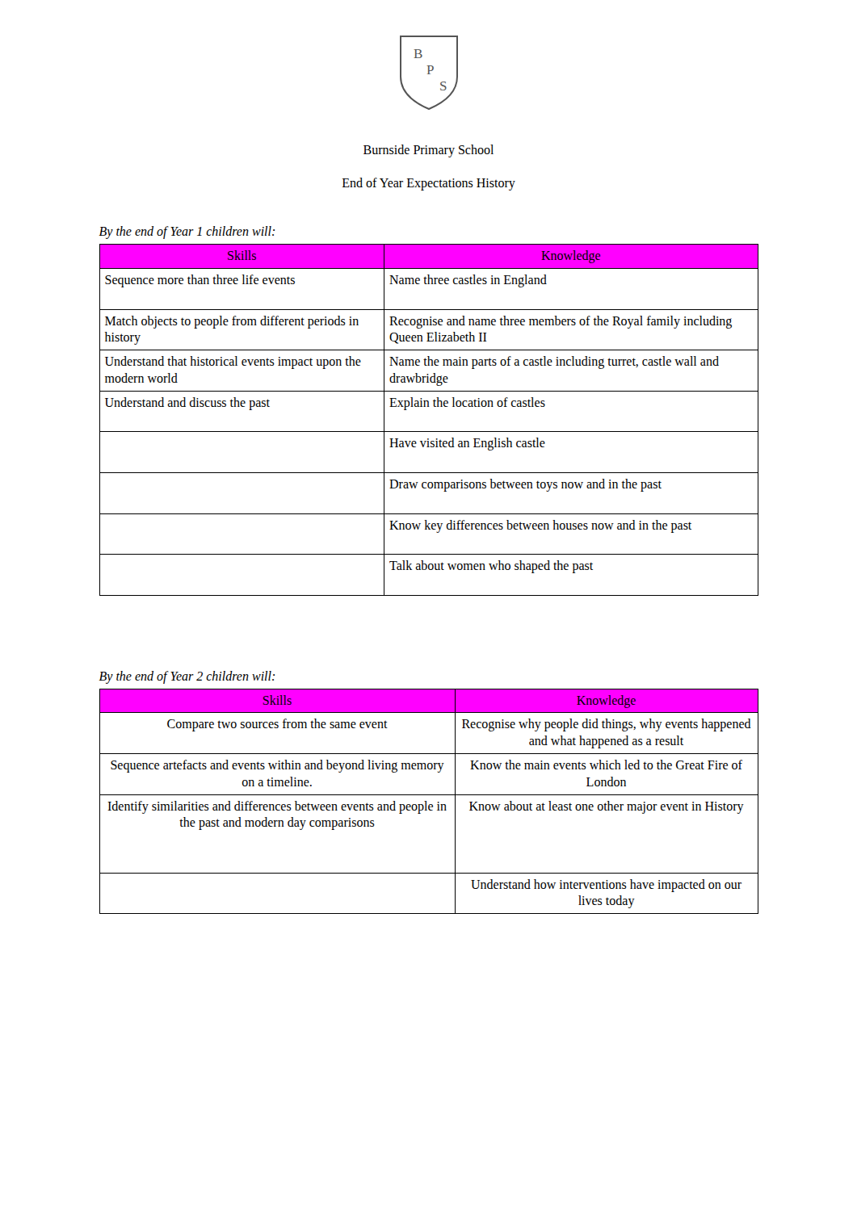B P S
Burnside Primary School
End of Year Expectations History
By the end of Year 1 children will:
| Skills | Knowledge |
| --- | --- |
| Sequence more than three life events | Name three castles in England |
| Match objects to people from different periods in history | Recognise and name three members of the Royal family including Queen Elizabeth II |
| Understand that historical events impact upon the modern world | Name the main parts of a castle including turret, castle wall and drawbridge |
| Understand and discuss the past | Explain the location of castles |
| | Have visited an English castle |
| | Draw comparisons between toys now and in the past |
| | Know key differences between houses now and in the past |
| | Talk about women who shaped the past |
By the end of Year 2 children will:
| Skills | Knowledge |
| --- | --- |
| Compare two sources from the same event | Recognise why people did things, why events happened and what happened as a result |
| Sequence artefacts and events within and beyond living memory on a timeline. | Know the main events which led to the Great Fire of London |
| Identify similarities and differences between events and people in the past and modern day comparisons | Know about at least one other major event in History |
| | Understand how interventions have impacted on our lives today |